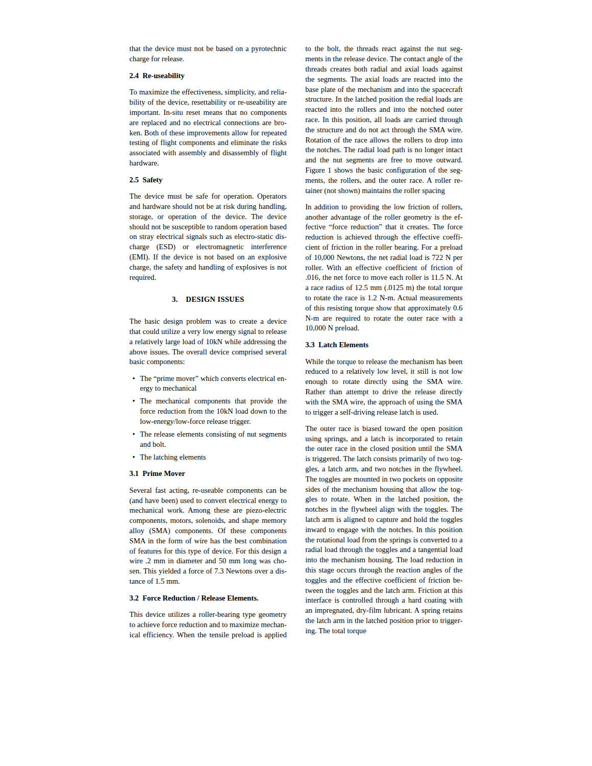that the device must not be based on a pyrotechnic charge for release.
2.4 Re-useability
To maximize the effectiveness, simplicity, and reliability of the device, resettability or re-useability are important. In-situ reset means that no components are replaced and no electrical connections are broken. Both of these improvements allow for repeated testing of flight components and eliminate the risks associated with assembly and disassembly of flight hardware.
2.5 Safety
The device must be safe for operation. Operators and hardware should not be at risk during handling, storage, or operation of the device. The device should not be susceptible to random operation based on stray electrical signals such as electro-static discharge (ESD) or electromagnetic interference (EMI). If the device is not based on an explosive charge, the safety and handling of explosives is not required.
3. DESIGN ISSUES
The basic design problem was to create a device that could utilize a very low energy signal to release a relatively large load of 10kN while addressing the above issues. The overall device comprised several basic components:
The “prime mover” which converts electrical energy to mechanical
The mechanical components that provide the force reduction from the 10kN load down to the low-energy/low-force release trigger.
The release elements consisting of nut segments and bolt.
The latching elements
3.1 Prime Mover
Several fast acting, re-useable components can be (and have been) used to convert electrical energy to mechanical work. Among these are piezo-electric components, motors, solenoids, and shape memory alloy (SMA) components. Of these components SMA in the form of wire has the best combination of features for this type of device. For this design a wire .2 mm in diameter and 50 mm long was chosen. This yielded a force of 7.3 Newtons over a distance of 1.5 mm.
3.2 Force Reduction / Release Elements.
This device utilizes a roller-bearing type geometry to achieve force reduction and to maximize mechanical efficiency. When the tensile preload is applied to the bolt, the threads react against the nut segments in the release device. The contact angle of the threads creates both radial and axial loads against the segments. The axial loads are reacted into the base plate of the mechanism and into the spacecraft structure. In the latched position the redial loads are reacted into the rollers and into the notched outer race. In this position, all loads are carried through the structure and do not act through the SMA wire. Rotation of the race allows the rollers to drop into the notches. The radial load path is no longer intact and the nut segments are free to move outward. Figure 1 shows the basic configuration of the segments, the rollers, and the outer race. A roller retainer (not shown) maintains the roller spacing
In addition to providing the low friction of rollers, another advantage of the roller geometry is the effective “force reduction” that it creates. The force reduction is achieved through the effective coefficient of friction in the roller bearing. For a preload of 10,000 Newtons, the net radial load is 722 N per roller. With an effective coefficient of friction of .016, the net force to move each roller is 11.5 N. At a race radius of 12.5 mm (.0125 m) the total torque to rotate the race is 1.2 N-m. Actual measurements of this resisting torque show that approximately 0.6 N-m are required to rotate the outer race with a 10,000 N preload.
3.3 Latch Elements
While the torque to release the mechanism has been reduced to a relatively low level, it still is not low enough to rotate directly using the SMA wire. Rather than attempt to drive the release directly with the SMA wire, the approach of using the SMA to trigger a self-driving release latch is used.
The outer race is biased toward the open position using springs, and a latch is incorporated to retain the outer race in the closed position until the SMA is triggered. The latch consists primarily of two toggles, a latch arm, and two notches in the flywheel. The toggles are mounted in two pockets on opposite sides of the mechanism housing that allow the toggles to rotate. When in the latched position, the notches in the flywheel align with the toggles. The latch arm is aligned to capture and hold the toggles inward to engage with the notches. In this position the rotational load from the springs is converted to a radial load through the toggles and a tangential load into the mechanism housing. The load reduction in this stage occurs through the reaction angles of the toggles and the effective coefficient of friction between the toggles and the latch arm. Friction at this interface is controlled through a hard coating with an impregnated, dry-film lubricant. A spring retains the latch arm in the latched position prior to triggering. The total torque